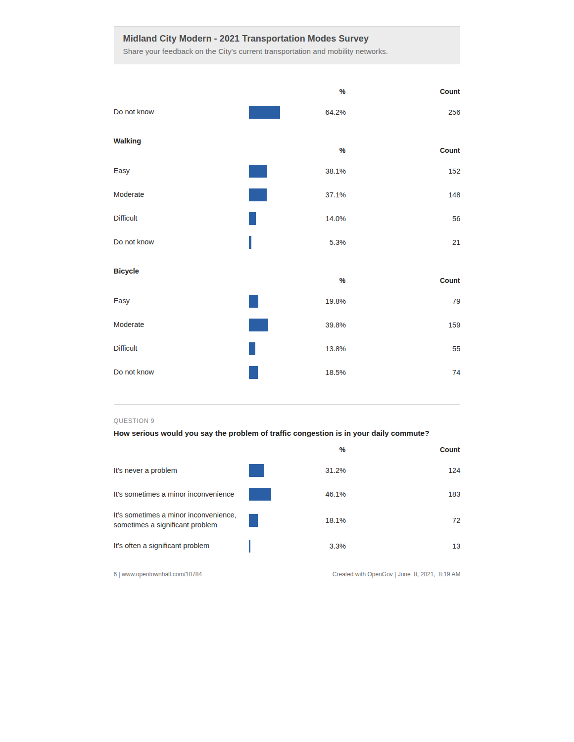Midland City Modern - 2021 Transportation Modes Survey
Share your feedback on the City's current transportation and mobility networks.
| | | % | Count |
| Do not know | | 64.2% | 256 |
Walking
| | | % | Count |
| Easy | | 38.1% | 152 |
| Moderate | | 37.1% | 148 |
| Difficult | | 14.0% | 56 |
| Do not know | | 5.3% | 21 |
Bicycle
| | | % | Count |
| Easy | | 19.8% | 79 |
| Moderate | | 39.8% | 159 |
| Difficult | | 13.8% | 55 |
| Do not know | | 18.5% | 74 |
Question 9
How serious would you say the problem of traffic congestion is in your daily commute?
| | | % | Count |
| It's never a problem | | 31.2% | 124 |
| It's sometimes a minor inconvenience | | 46.1% | 183 |
| It’s sometimes a minor inconvenience, sometimes a significant problem | | 18.1% | 72 |
| It’s often a significant problem | | 3.3% | 13 |
6 | www.opentownhall.com/10784
Created with OpenGov | June 8, 2021, 8:19 AM